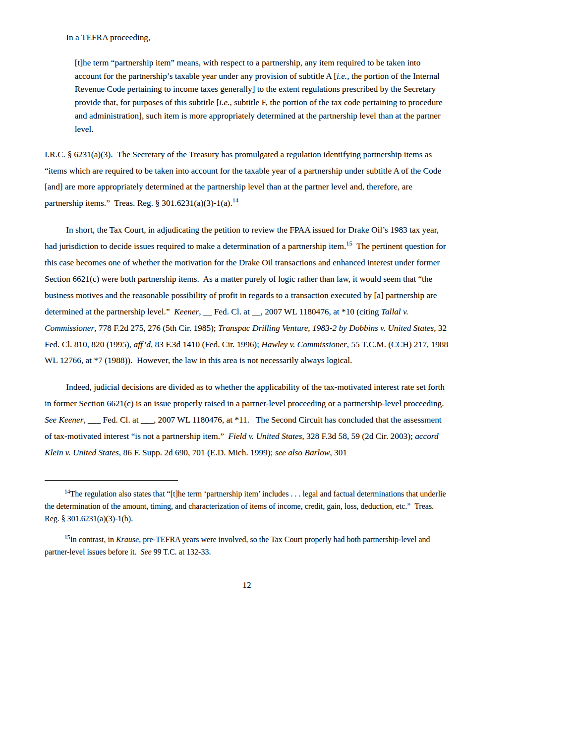In a TEFRA proceeding,
[t]he term “partnership item” means, with respect to a partnership, any item required to be taken into account for the partnership’s taxable year under any provision of subtitle A [i.e., the portion of the Internal Revenue Code pertaining to income taxes generally] to the extent regulations prescribed by the Secretary provide that, for purposes of this subtitle [i.e., subtitle F, the portion of the tax code pertaining to procedure and administration], such item is more appropriately determined at the partnership level than at the partner level.
I.R.C. § 6231(a)(3). The Secretary of the Treasury has promulgated a regulation identifying partnership items as “items which are required to be taken into account for the taxable year of a partnership under subtitle A of the Code [and] are more appropriately determined at the partnership level than at the partner level and, therefore, are partnership items.” Treas. Reg. § 301.6231(a)(3)-1(a).14
In short, the Tax Court, in adjudicating the petition to review the FPAA issued for Drake Oil’s 1983 tax year, had jurisdiction to decide issues required to make a determination of a partnership item.15 The pertinent question for this case becomes one of whether the motivation for the Drake Oil transactions and enhanced interest under former Section 6621(c) were both partnership items. As a matter purely of logic rather than law, it would seem that “the business motives and the reasonable possibility of profit in regards to a transaction executed by [a] partnership are determined at the partnership level.” Keener, __ Fed. Cl. at __, 2007 WL 1180476, at *10 (citing Tallal v. Commissioner, 778 F.2d 275, 276 (5th Cir. 1985); Transpac Drilling Venture, 1983-2 by Dobbins v. United States, 32 Fed. Cl. 810, 820 (1995), aff’d, 83 F.3d 1410 (Fed. Cir. 1996); Hawley v. Commissioner, 55 T.C.M. (CCH) 217, 1988 WL 12766, at *7 (1988)). However, the law in this area is not necessarily always logical.
Indeed, judicial decisions are divided as to whether the applicability of the tax-motivated interest rate set forth in former Section 6621(c) is an issue properly raised in a partner-level proceeding or a partnership-level proceeding. See Keener, ___ Fed. Cl. at ___, 2007 WL 1180476, at *11. The Second Circuit has concluded that the assessment of tax-motivated interest “is not a partnership item.” Field v. United States, 328 F.3d 58, 59 (2d Cir. 2003); accord Klein v. United States, 86 F. Supp. 2d 690, 701 (E.D. Mich. 1999); see also Barlow, 301
14The regulation also states that “[t]he term ‘partnership item’ includes . . . legal and factual determinations that underlie the determination of the amount, timing, and characterization of items of income, credit, gain, loss, deduction, etc.” Treas. Reg. § 301.6231(a)(3)-1(b).
15In contrast, in Krause, pre-TEFRA years were involved, so the Tax Court properly had both partnership-level and partner-level issues before it. See 99 T.C. at 132-33.
12